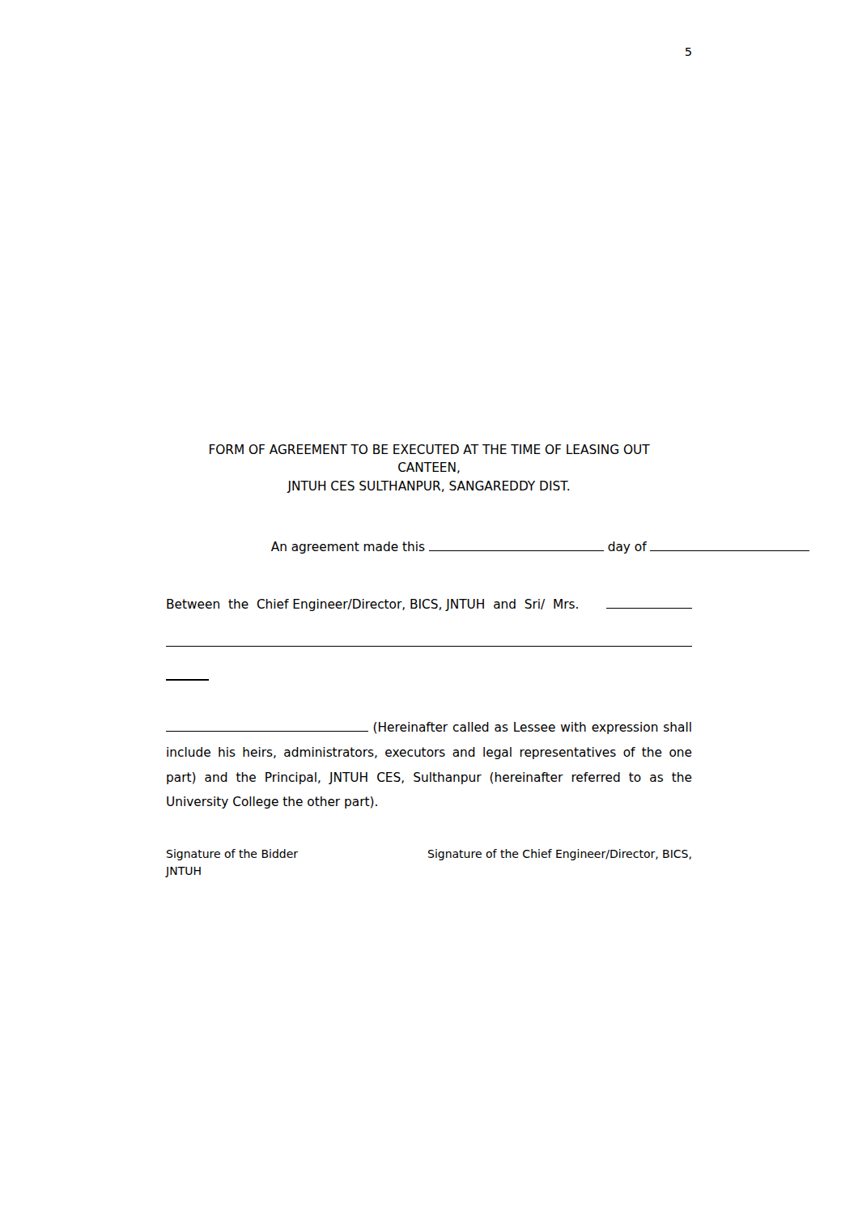5
FORM OF AGREEMENT TO BE EXECUTED AT THE TIME OF LEASING OUT CANTEEN,
JNTUH CES SULTHANPUR, SANGAREDDY DIST.
An agreement made this day of
Between the Chief Engineer/Director, BICS, JNTUH and Sri/ Mrs.
(Hereinafter called as Lessee with expression shall include his heirs, administrators, executors and legal representatives of the one part) and the Principal, JNTUH CES, Sulthanpur (hereinafter referred to as the University College the other part).
Signature of the Bidder
JNTUH
Signature of the Chief Engineer/Director, BICS,